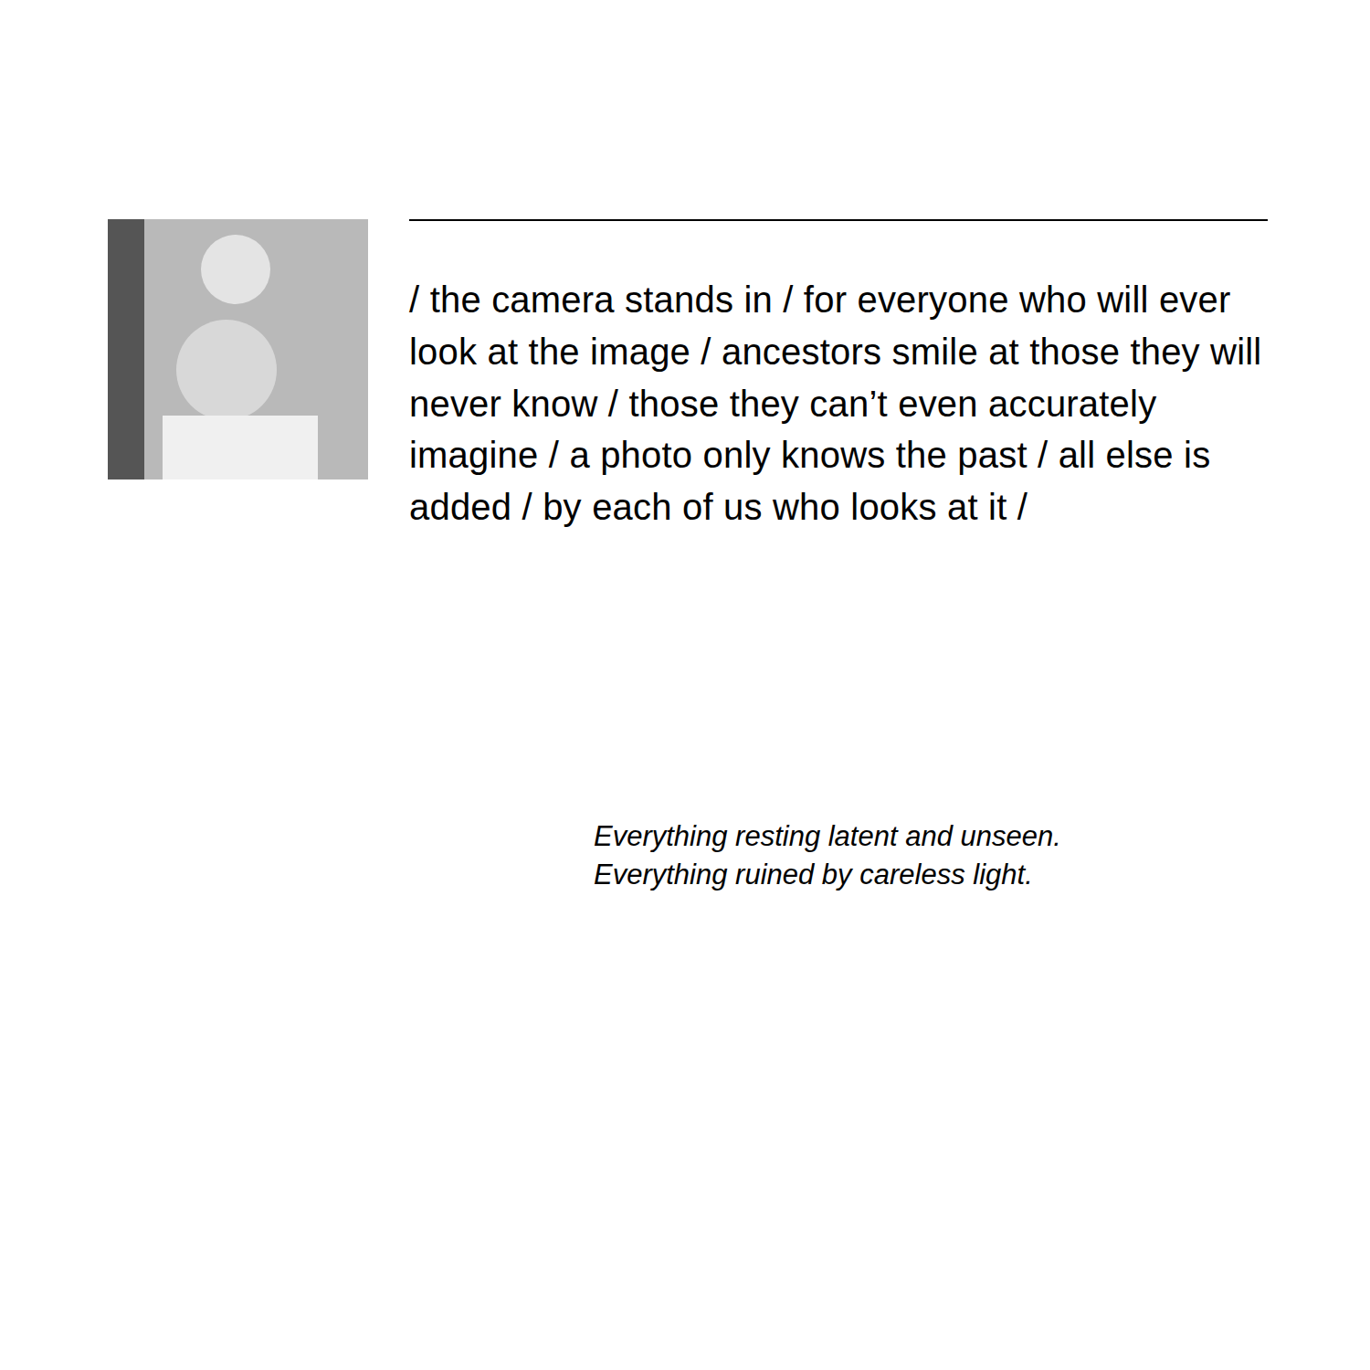/ the camera stands in / for everyone who will ever look at the image / ancestors smile at those they will never know / those they can’t even accurately imagine / a photo only knows the past / all else is added / by each of us who looks at it /
Everything resting latent and unseen.
Everything ruined by careless light.